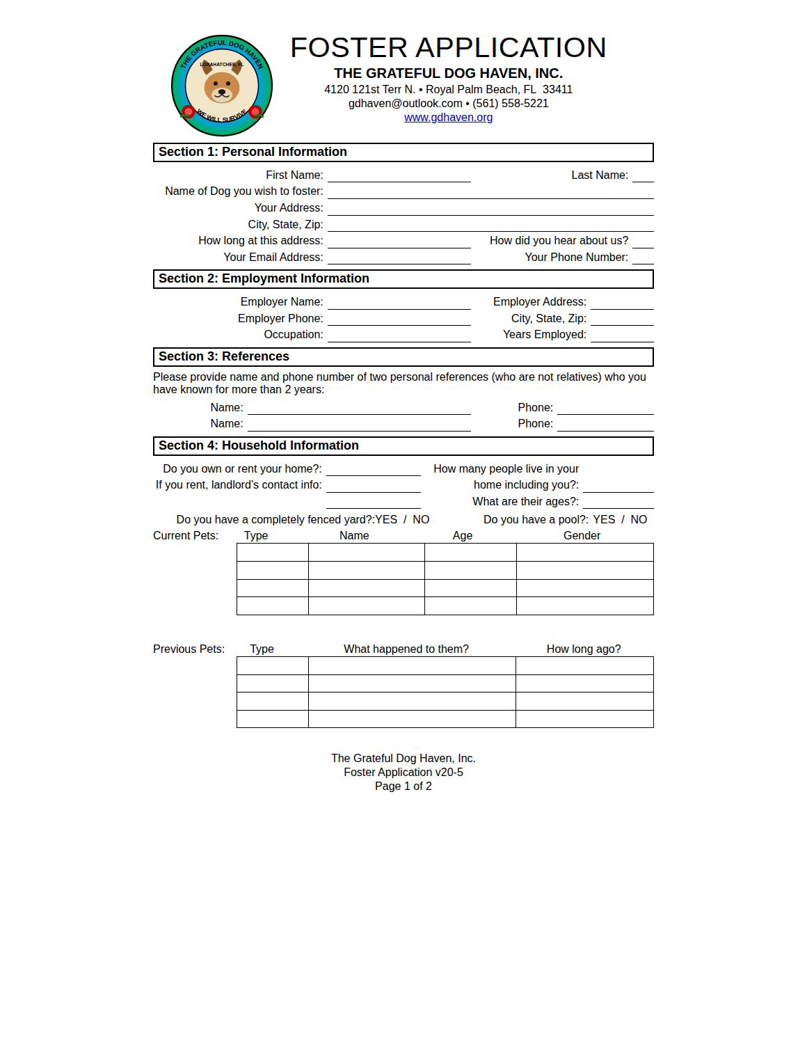THE GRATEFUL DOG HAVEN LOXAHATCHEE, FL WE WILL SURVIVE
FOSTER APPLICATION
THE GRATEFUL DOG HAVEN, INC.
4120 121st Terr N. • Royal Palm Beach, FL 33411
gdhaven@outlook.com • (561) 558-5221
www.gdhaven.org
Section 1: Personal Information
| First Name: | | | Last Name: | |
| Name of Dog you wish to foster: | |
| Your Address: | |
| City, State, Zip: | |
| How long at this address: | | | How did you hear about us? | |
| Your Email Address: | | | Your Phone Number: | |
Section 2: Employment Information
| Employer Name: | | | Employer Address: | |
| Employer Phone: | | | City, State, Zip: | |
| Occupation: | | | Years Employed: | |
Section 3: References
Please provide name and phone number of two personal references (who are not relatives) who you have known for more than 2 years:
| Name: | | | Phone: | |
| Name: | | | Phone: | |
Section 4: Household Information
| Do you own or rent your home?: | | | How many people live in your | |
| If you rent, landlord’s contact info: | | | home including you?: | |
| | | | What are their ages?: | |
| Do you have a completely fenced yard?: | YES / NO | Do you have a pool?: | YES / NO |
| Current Pets: | Type | Name | Age | Gender |
| Previous Pets: | Type | What happened to them? | How long ago? |
The Grateful Dog Haven, Inc.
Foster Application v20-5
Page 1 of 2